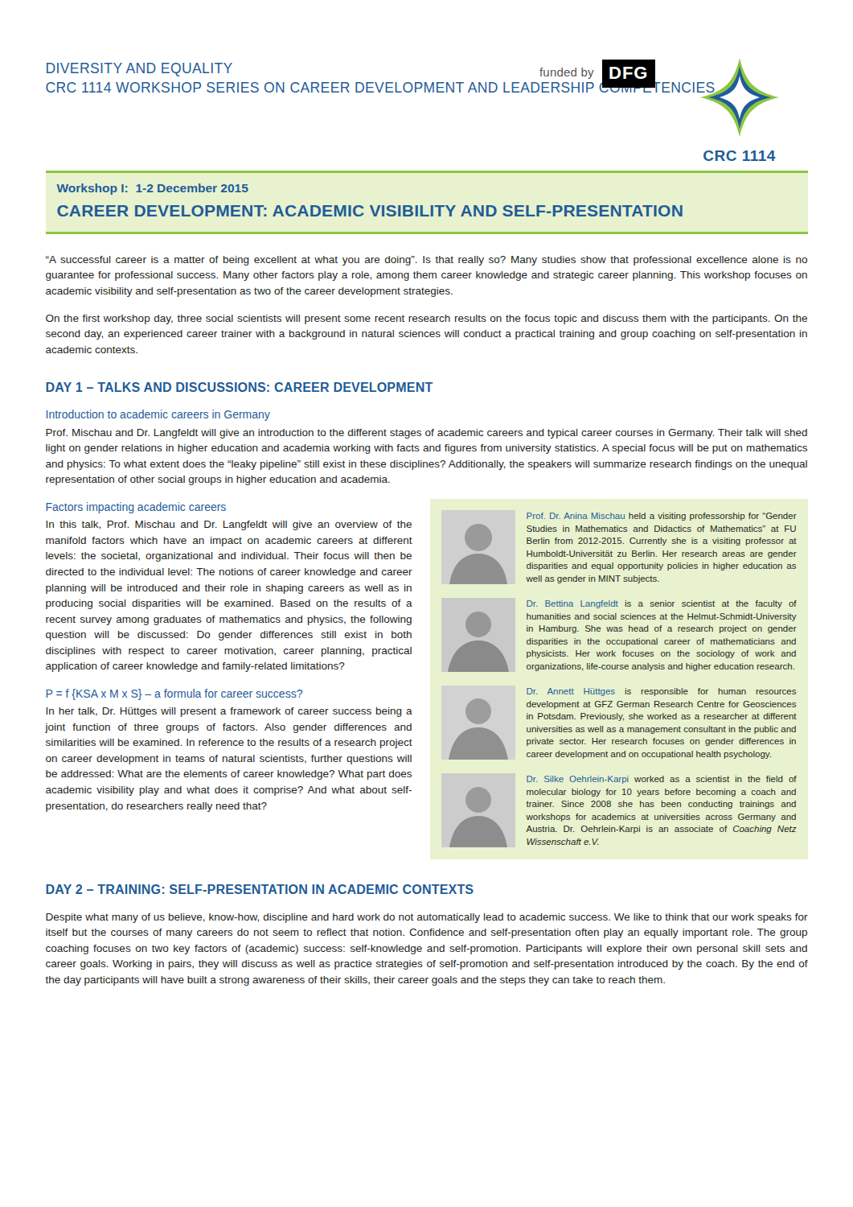funded by DFG
CRC 1114
DIVERSITY AND EQUALITY CRC 1114 WORKSHOP SERIES ON CAREER DEVELOPMENT AND LEADERSHIP COMPETENCIES
Workshop I: 1-2 December 2015
CAREER DEVELOPMENT: ACADEMIC VISIBILITY AND SELF-PRESENTATION
“A successful career is a matter of being excellent at what you are doing”. Is that really so? Many studies show that professional excellence alone is no guarantee for professional success. Many other factors play a role, among them career knowledge and strategic career planning. This workshop focuses on academic visibility and self-presentation as two of the career development strategies.
On the first workshop day, three social scientists will present some recent research results on the focus topic and discuss them with the participants. On the second day, an experienced career trainer with a background in natural sciences will conduct a practical training and group coaching on self-presentation in academic contexts.
DAY 1 – TALKS AND DISCUSSIONS: CAREER DEVELOPMENT
Introduction to academic careers in Germany
Prof. Mischau and Dr. Langfeldt will give an introduction to the different stages of academic careers and typical career courses in Germany. Their talk will shed light on gender relations in higher education and academia working with facts and figures from university statistics. A special focus will be put on mathematics and physics: To what extent does the “leaky pipeline” still exist in these disciplines? Additionally, the speakers will summarize research findings on the unequal representation of other social groups in higher education and academia.
Factors impacting academic careers
In this talk, Prof. Mischau and Dr. Langfeldt will give an overview of the manifold factors which have an impact on academic careers at different levels: the societal, organizational and individual. Their focus will then be directed to the individual level: The notions of career knowledge and career planning will be introduced and their role in shaping careers as well as in producing social disparities will be examined. Based on the results of a recent survey among graduates of mathematics and physics, the following question will be discussed: Do gender differences still exist in both disciplines with respect to career motivation, career planning, practical application of career knowledge and family-related limitations?
P = f {KSA x M x S} – a formula for career success?
In her talk, Dr. Hüttges will present a framework of career success being a joint function of three groups of factors. Also gender differences and similarities will be examined. In reference to the results of a research project on career development in teams of natural scientists, further questions will be addressed: What are the elements of career knowledge? What part does academic visibility play and what does it comprise? And what about self-presentation, do researchers really need that?
Prof. Dr. Anina Mischau held a visiting professorship for “Gender Studies in Mathematics and Didactics of Mathematics” at FU Berlin from 2012-2015. Currently she is a visiting professor at Humboldt-Universität zu Berlin. Her research areas are gender disparities and equal opportunity policies in higher education as well as gender in MINT subjects.
Dr. Bettina Langfeldt is a senior scientist at the faculty of humanities and social sciences at the Helmut-Schmidt-University in Hamburg. She was head of a research project on gender disparities in the occupational career of mathematicians and physicists. Her work focuses on the sociology of work and organizations, life-course analysis and higher education research.
Dr. Annett Hüttges is responsible for human resources development at GFZ German Research Centre for Geosciences in Potsdam. Previously, she worked as a researcher at different universities as well as a management consultant in the public and private sector. Her research focuses on gender differences in career development and on occupational health psychology.
Dr. Silke Oehrlein-Karpi worked as a scientist in the field of molecular biology for 10 years before becoming a coach and trainer. Since 2008 she has been conducting trainings and workshops for academics at universities across Germany and Austria. Dr. Oehrlein-Karpi is an associate of Coaching Netz Wissenschaft e.V.
DAY 2 – TRAINING: SELF-PRESENTATION IN ACADEMIC CONTEXTS
Despite what many of us believe, know-how, discipline and hard work do not automatically lead to academic success. We like to think that our work speaks for itself but the courses of many careers do not seem to reflect that notion. Confidence and self-presentation often play an equally important role. The group coaching focuses on two key factors of (academic) success: self-knowledge and self-promotion. Participants will explore their own personal skill sets and career goals. Working in pairs, they will discuss as well as practice strategies of self-promotion and self-presentation introduced by the coach. By the end of the day participants will have built a strong awareness of their skills, their career goals and the steps they can take to reach them.